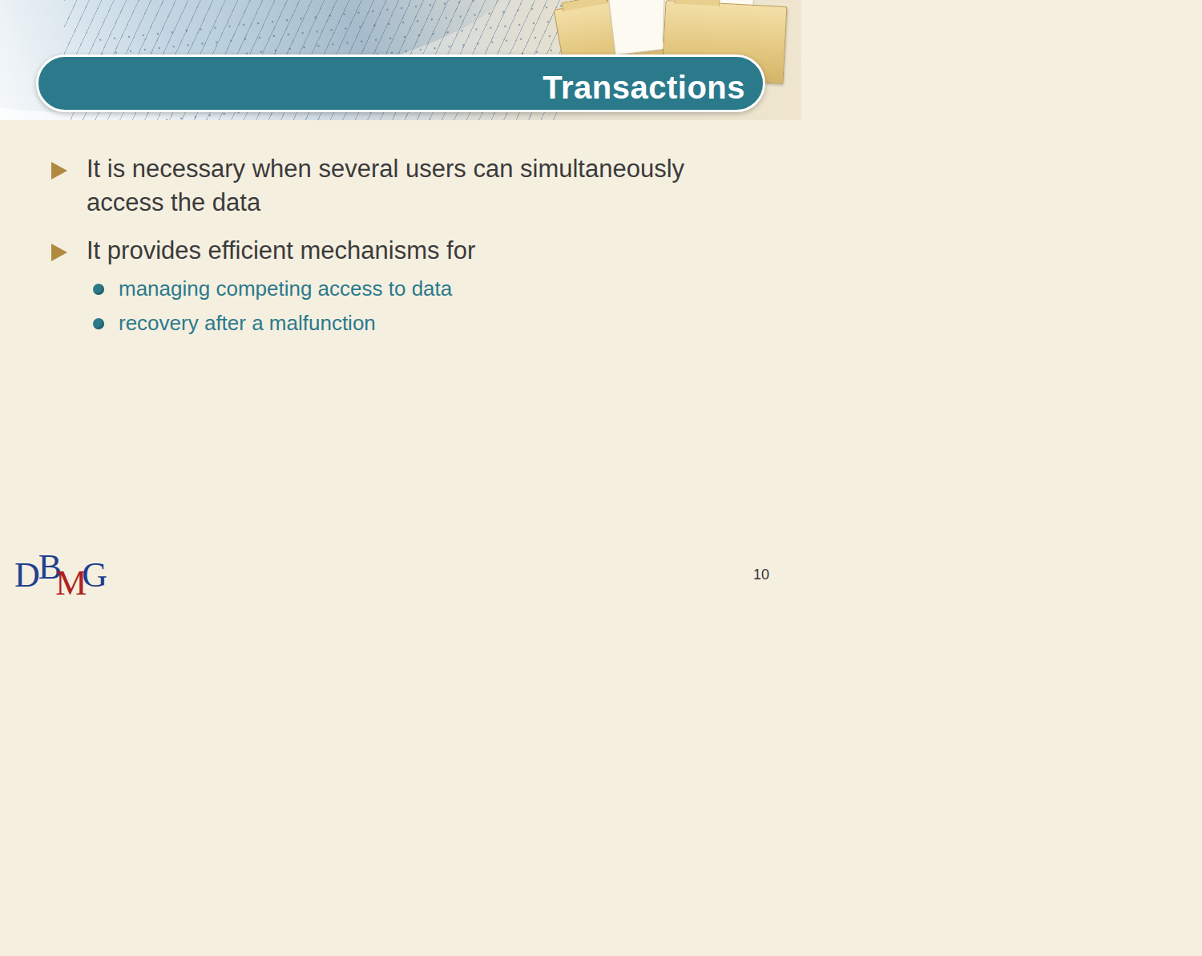Transactions
It is necessary when several users can simultaneously access the data
It provides efficient mechanisms for
managing competing access to data
recovery after a malfunction
DBMG
10